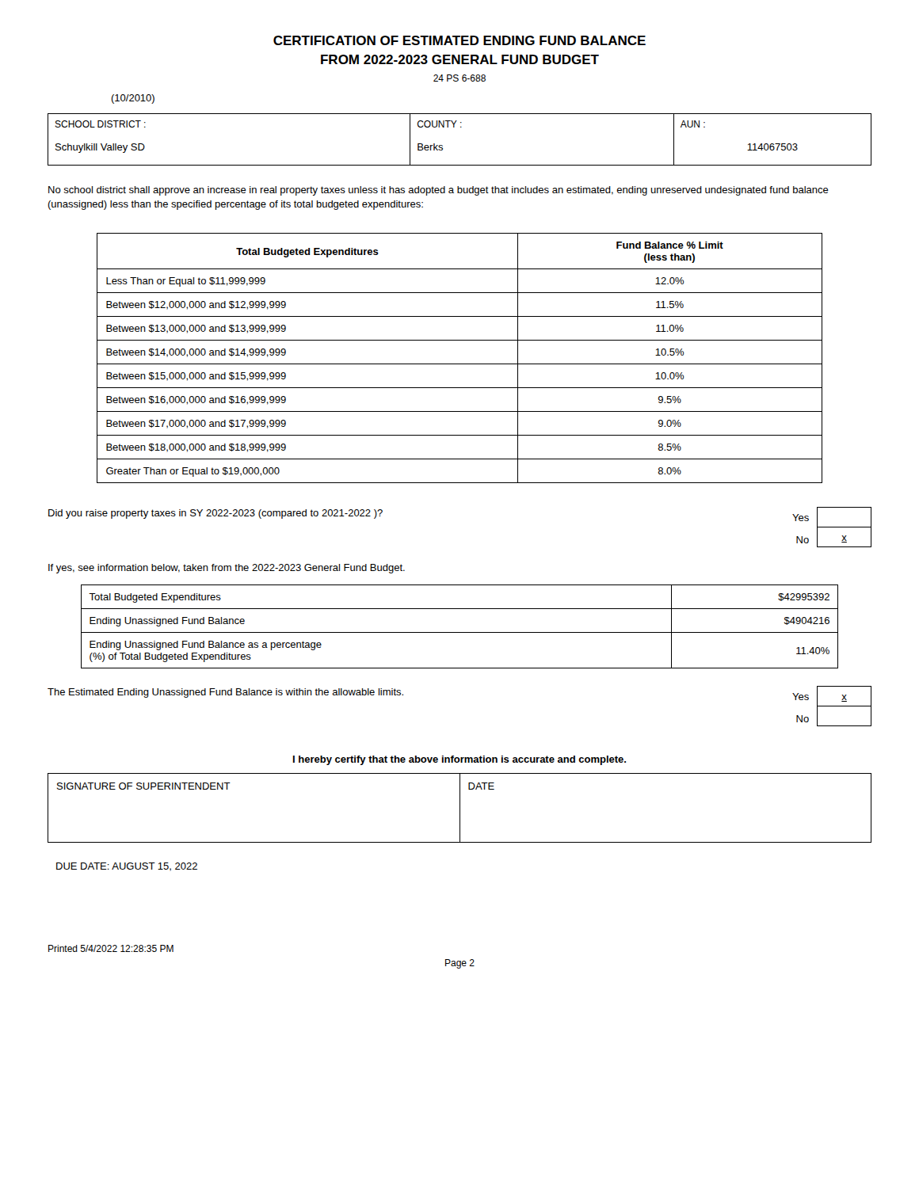CERTIFICATION OF ESTIMATED ENDING FUND BALANCE
FROM 2022-2023 GENERAL FUND BUDGET
24 PS 6-688
(10/2010)
| SCHOOL DISTRICT : Schuylkill Valley SD | COUNTY : Berks | AUN : 114067503 |
No school district shall approve an increase in real property taxes unless it has adopted a budget that includes an estimated, ending unreserved undesignated fund balance (unassigned) less than the specified percentage of its total budgeted expenditures:
| Total Budgeted Expenditures | Fund Balance % Limit (less than) |
| --- | --- |
| Less Than or Equal to $11,999,999 | 12.0% |
| Between $12,000,000 and $12,999,999 | 11.5% |
| Between $13,000,000 and $13,999,999 | 11.0% |
| Between $14,000,000 and $14,999,999 | 10.5% |
| Between $15,000,000 and $15,999,999 | 10.0% |
| Between $16,000,000 and $16,999,999 | 9.5% |
| Between $17,000,000 and $17,999,999 | 9.0% |
| Between $18,000,000 and $18,999,999 | 8.5% |
| Greater Than or Equal to $19,000,000 | 8.0% |
| Yes | |
| No | x |
Did you raise property taxes in SY 2022-2023 (compared to 2021-2022 )?
If yes, see information below, taken from the 2022-2023 General Fund Budget.
| Total Budgeted Expenditures | $42995392 |
| Ending Unassigned Fund Balance | $4904216 |
| Ending Unassigned Fund Balance as a percentage (%) of Total Budgeted Expenditures | 11.40% |
| Yes | x |
| No | |
The Estimated Ending Unassigned Fund Balance is within the allowable limits.
I hereby certify that the above information is accurate and complete.
| SIGNATURE OF SUPERINTENDENT | DATE |
DUE DATE: AUGUST 15, 2022
Printed 5/4/2022 12:28:35 PM
Page 2